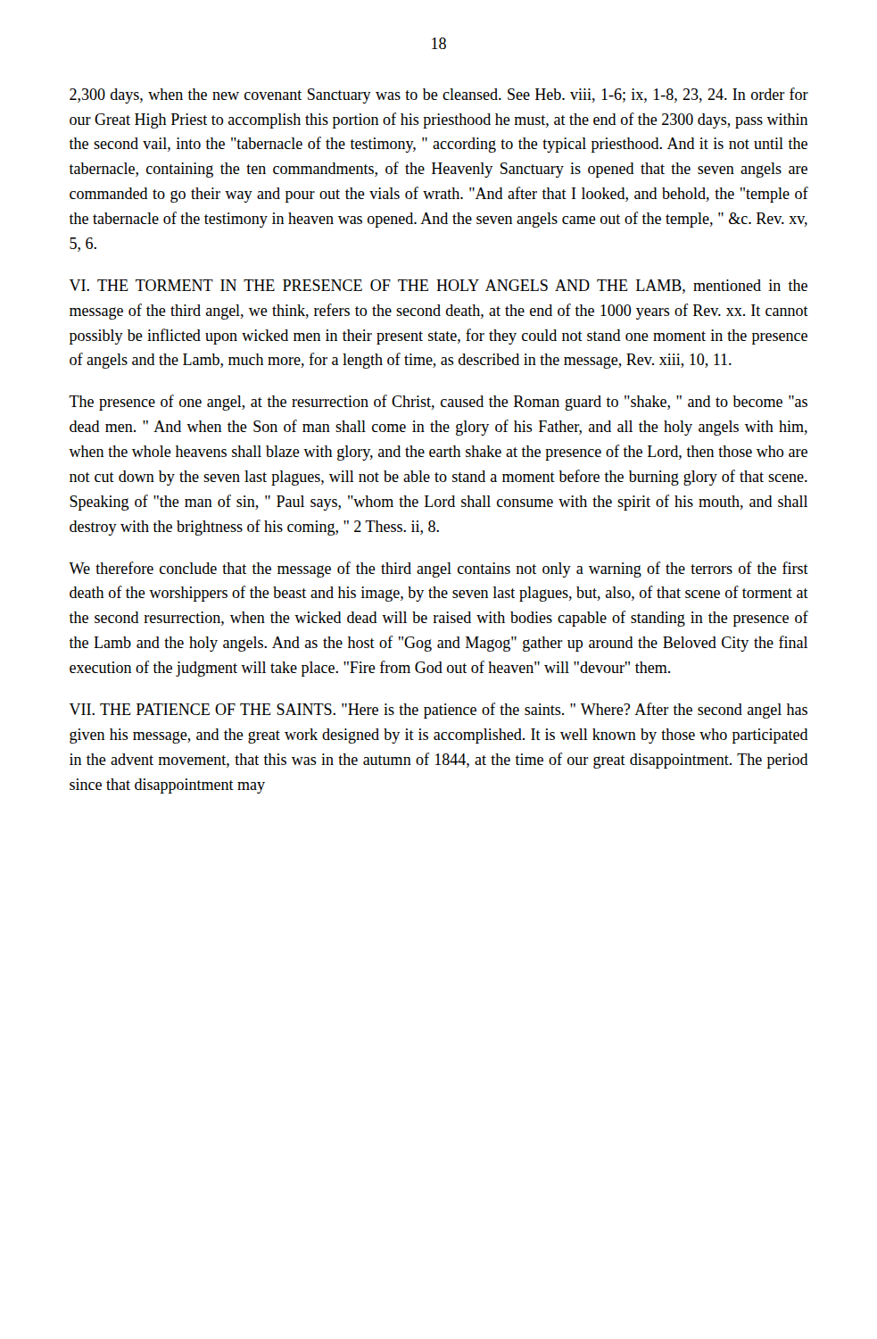18
2,300 days, when the new covenant Sanctuary was to be cleansed. See Heb. viii, 1-6; ix, 1-8, 23, 24. In order for our Great High Priest to accomplish this portion of his priesthood he must, at the end of the 2300 days, pass within the second vail, into the "tabernacle of the testimony, " according to the typical priesthood. And it is not until the tabernacle, containing the ten commandments, of the Heavenly Sanctuary is opened that the seven angels are commanded to go their way and pour out the vials of wrath. "And after that I looked, and behold, the "temple of the tabernacle of the testimony in heaven was opened. And the seven angels came out of the temple, " &c. Rev. xv, 5, 6.
VI. THE TORMENT IN THE PRESENCE OF THE HOLY ANGELS AND THE LAMB, mentioned in the message of the third angel, we think, refers to the second death, at the end of the 1000 years of Rev. xx. It cannot possibly be inflicted upon wicked men in their present state, for they could not stand one moment in the presence of angels and the Lamb, much more, for a length of time, as described in the message, Rev. xiii, 10, 11.
The presence of one angel, at the resurrection of Christ, caused the Roman guard to "shake, " and to become "as dead men. " And when the Son of man shall come in the glory of his Father, and all the holy angels with him, when the whole heavens shall blaze with glory, and the earth shake at the presence of the Lord, then those who are not cut down by the seven last plagues, will not be able to stand a moment before the burning glory of that scene. Speaking of "the man of sin, " Paul says, "whom the Lord shall consume with the spirit of his mouth, and shall destroy with the brightness of his coming, " 2 Thess. ii, 8.
We therefore conclude that the message of the third angel contains not only a warning of the terrors of the first death of the worshippers of the beast and his image, by the seven last plagues, but, also, of that scene of torment at the second resurrection, when the wicked dead will be raised with bodies capable of standing in the presence of the Lamb and the holy angels. And as the host of "Gog and Magog" gather up around the Beloved City the final execution of the judgment will take place. "Fire from God out of heaven" will "devour" them.
VII. THE PATIENCE OF THE SAINTS. "Here is the patience of the saints. " Where? After the second angel has given his message, and the great work designed by it is accomplished. It is well known by those who participated in the advent movement, that this was in the autumn of 1844, at the time of our great disappointment. The period since that disappointment may